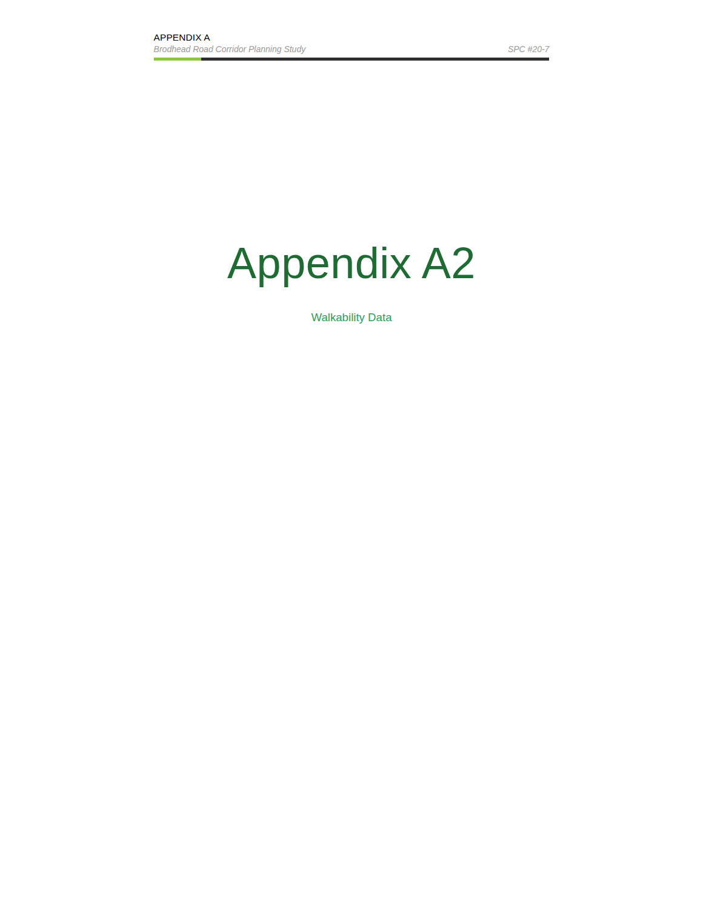APPENDIX A
Brodhead Road Corridor Planning Study SPC #20-7
Appendix A2
Walkability Data